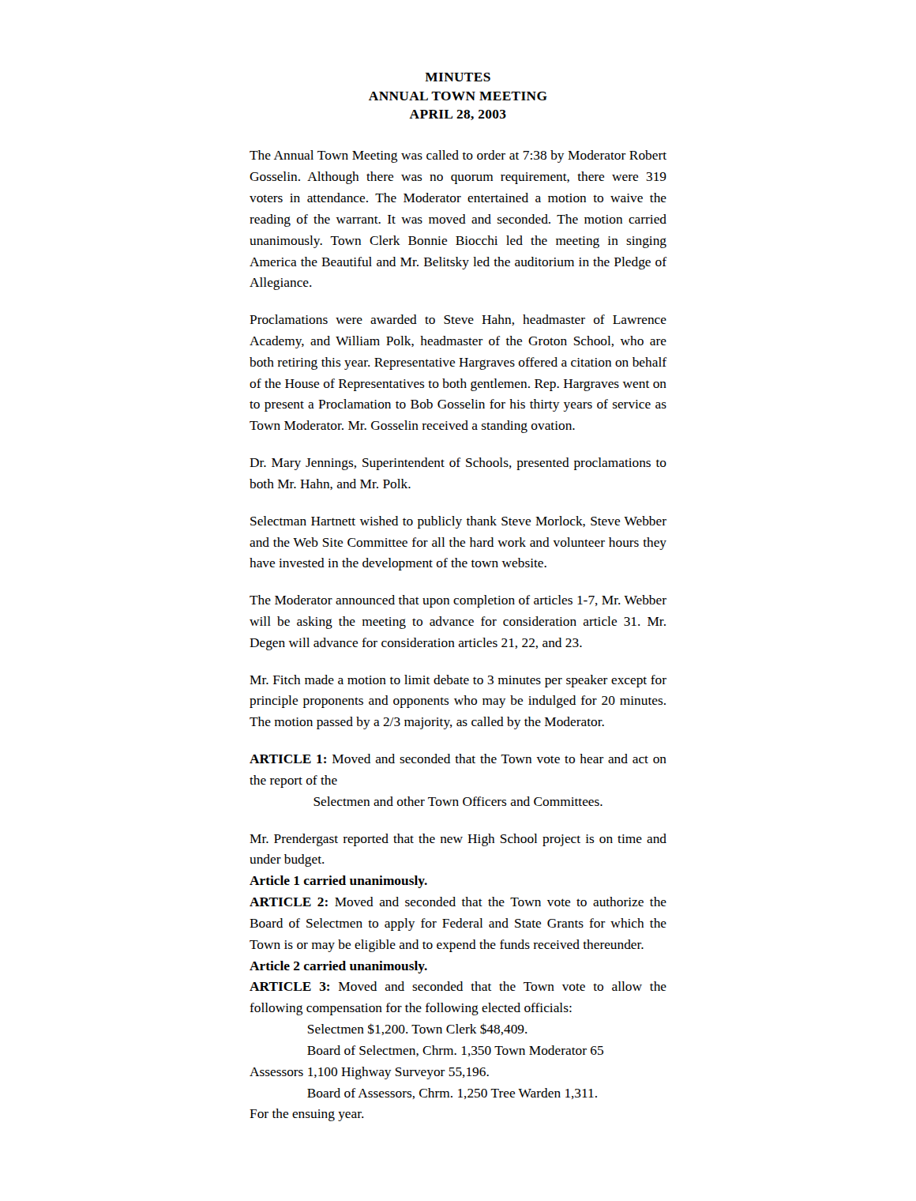MINUTES ANNUAL TOWN MEETING APRIL 28, 2003
The Annual Town Meeting was called to order at 7:38 by Moderator Robert Gosselin. Although there was no quorum requirement, there were 319 voters in attendance. The Moderator entertained a motion to waive the reading of the warrant. It was moved and seconded. The motion carried unanimously. Town Clerk Bonnie Biocchi led the meeting in singing America the Beautiful and Mr. Belitsky led the auditorium in the Pledge of Allegiance.
Proclamations were awarded to Steve Hahn, headmaster of Lawrence Academy, and William Polk, headmaster of the Groton School, who are both retiring this year. Representative Hargraves offered a citation on behalf of the House of Representatives to both gentlemen. Rep. Hargraves went on to present a Proclamation to Bob Gosselin for his thirty years of service as Town Moderator. Mr. Gosselin received a standing ovation.
Dr. Mary Jennings, Superintendent of Schools, presented proclamations to both Mr. Hahn, and Mr. Polk.
Selectman Hartnett wished to publicly thank Steve Morlock, Steve Webber and the Web Site Committee for all the hard work and volunteer hours they have invested in the development of the town website.
The Moderator announced that upon completion of articles 1-7, Mr. Webber will be asking the meeting to advance for consideration article 31. Mr. Degen will advance for consideration articles 21, 22, and 23.
Mr. Fitch made a motion to limit debate to 3 minutes per speaker except for principle proponents and opponents who may be indulged for 20 minutes. The motion passed by a 2/3 majority, as called by the Moderator.
ARTICLE 1: Moved and seconded that the Town vote to hear and act on the report of the Selectmen and other Town Officers and Committees.
Mr. Prendergast reported that the new High School project is on time and under budget.
Article 1 carried unanimously.
ARTICLE 2: Moved and seconded that the Town vote to authorize the Board of Selectmen to apply for Federal and State Grants for which the Town is or may be eligible and to expend the funds received thereunder.
Article 2 carried unanimously.
ARTICLE 3: Moved and seconded that the Town vote to allow the following compensation for the following elected officials:
Selectmen $1,200. Town Clerk $48,409.
Board of Selectmen, Chrm. 1,350 Town Moderator 65
Assessors 1,100 Highway Surveyor 55,196.
Board of Assessors, Chrm. 1,250 Tree Warden 1,311.
For the ensuing year.